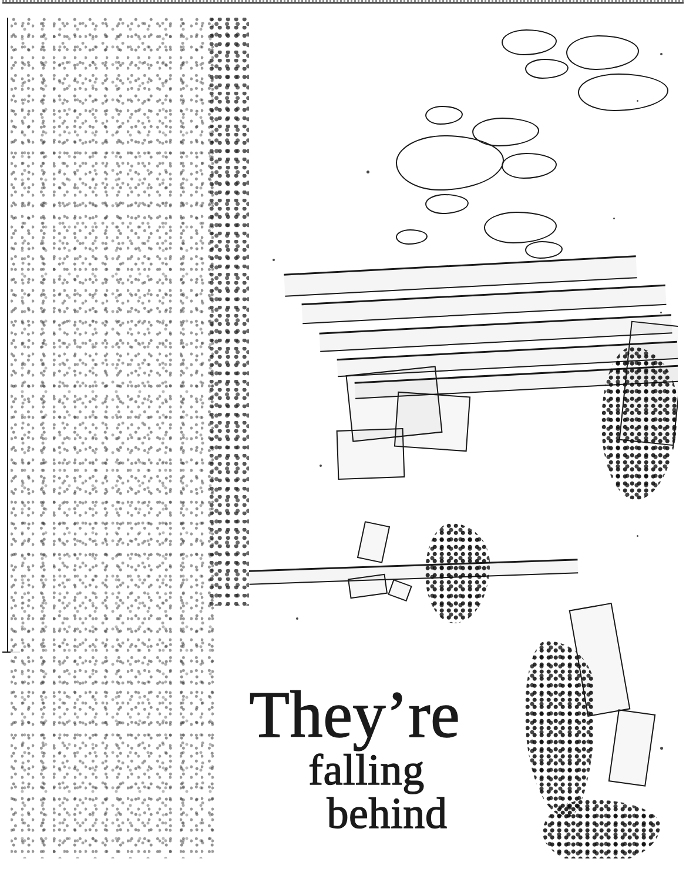They’re falling behind